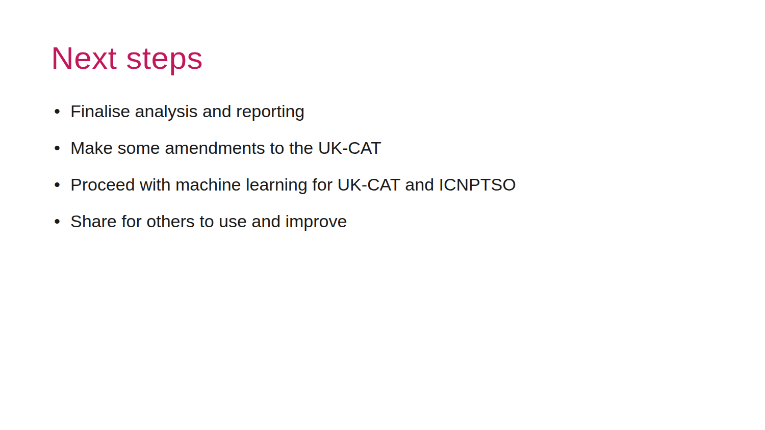Next steps
Finalise analysis and reporting
Make some amendments to the UK-CAT
Proceed with machine learning for UK-CAT and ICNPTSO
Share for others to use and improve